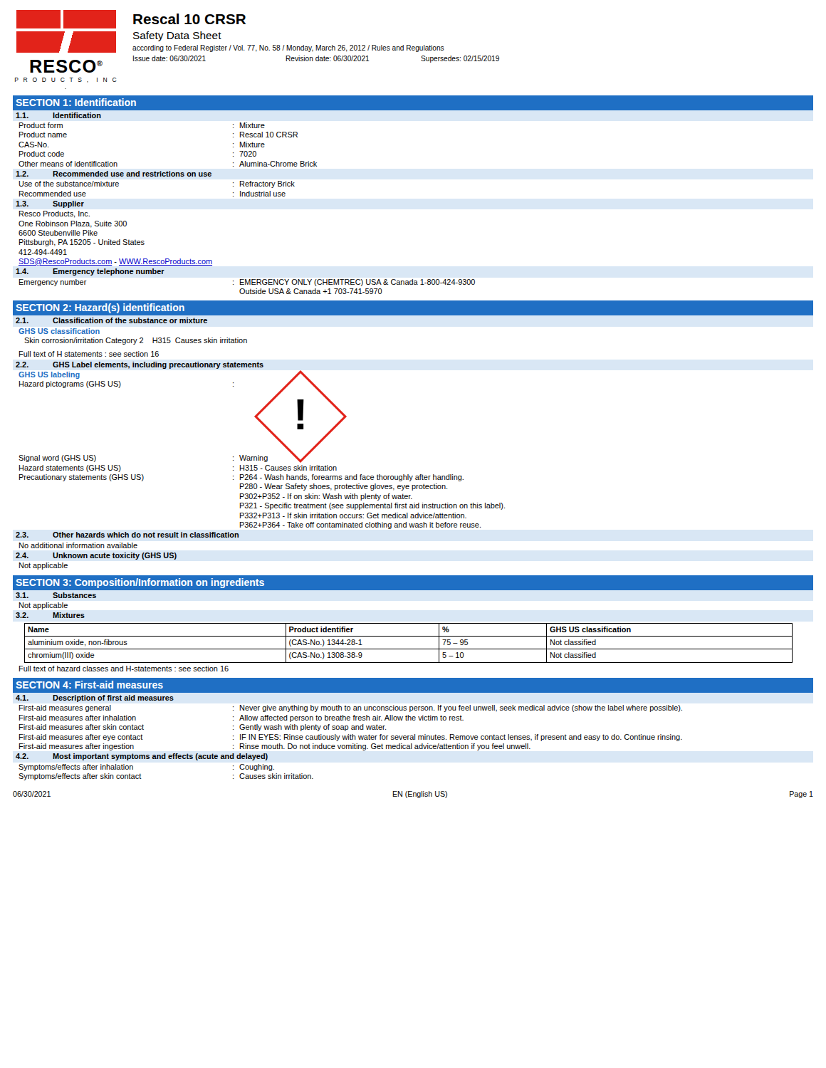RESCO®
P R O D U C T S , I N C .
Rescal 10 CRSR
Safety Data Sheet
according to Federal Register / Vol. 77, No. 58 / Monday, March 26, 2012 / Rules and Regulations
Issue date: 06/30/2021 Revision date: 06/30/2021 Supersedes: 02/15/2019
SECTION 1: Identification
1.1. Identification
Product form: Mixture
Product name: Rescal 10 CRSR
CAS-No.: Mixture
Product code: 7020
Other means of identification: Alumina-Chrome Brick
1.2. Recommended use and restrictions on use
Use of the substance/mixture: Refractory Brick
Recommended use: Industrial use
1.3. Supplier
Resco Products, Inc.
One Robinson Plaza, Suite 300
6600 Steubenville Pike
Pittsburgh, PA 15205 - United States
412-494-4491
SDS@RescoProducts.com - WWW.RescoProducts.com
1.4. Emergency telephone number
Emergency number: EMERGENCY ONLY (CHEMTREC) USA & Canada 1-800-424-9300
Outside USA & Canada +1 703-741-5970
SECTION 2: Hazard(s) identification
2.1. Classification of the substance or mixture
GHS US classification
Skin corrosion/irritation Category 2 H315 Causes skin irritation
Full text of H statements : see section 16
2.2. GHS Label elements, including precautionary statements
GHS US labeling
Hazard pictograms (GHS US):
!
Signal word (GHS US): Warning
Hazard statements (GHS US): H315 - Causes skin irritation
Precautionary statements (GHS US): P264 - Wash hands, forearms and face thoroughly after handling.
P280 - Wear Safety shoes, protective gloves, eye protection.
P302+P352 - If on skin: Wash with plenty of water.
P321 - Specific treatment (see supplemental first aid instruction on this label).
P332+P313 - If skin irritation occurs: Get medical advice/attention.
P362+P364 - Take off contaminated clothing and wash it before reuse.
2.3. Other hazards which do not result in classification
No additional information available
2.4. Unknown acute toxicity (GHS US)
Not applicable
SECTION 3: Composition/Information on ingredients
3.1. Substances
Not applicable
3.2. Mixtures
| Name | Product identifier | % | GHS US classification |
| --- | --- | --- | --- |
| aluminium oxide, non-fibrous | (CAS-No.) 1344-28-1 | 75 – 95 | Not classified |
| chromium(III) oxide | (CAS-No.) 1308-38-9 | 5 – 10 | Not classified |
Full text of hazard classes and H-statements : see section 16
SECTION 4: First-aid measures
4.1. Description of first aid measures
First-aid measures general: Never give anything by mouth to an unconscious person. If you feel unwell, seek medical advice (show the label where possible).
First-aid measures after inhalation: Allow affected person to breathe fresh air. Allow the victim to rest.
First-aid measures after skin contact: Gently wash with plenty of soap and water.
First-aid measures after eye contact: IF IN EYES: Rinse cautiously with water for several minutes. Remove contact lenses, if present and easy to do. Continue rinsing.
First-aid measures after ingestion: Rinse mouth. Do not induce vomiting. Get medical advice/attention if you feel unwell.
4.2. Most important symptoms and effects (acute and delayed)
Symptoms/effects after inhalation: Coughing.
Symptoms/effects after skin contact: Causes skin irritation.
06/30/2021 EN (English US) Page 1